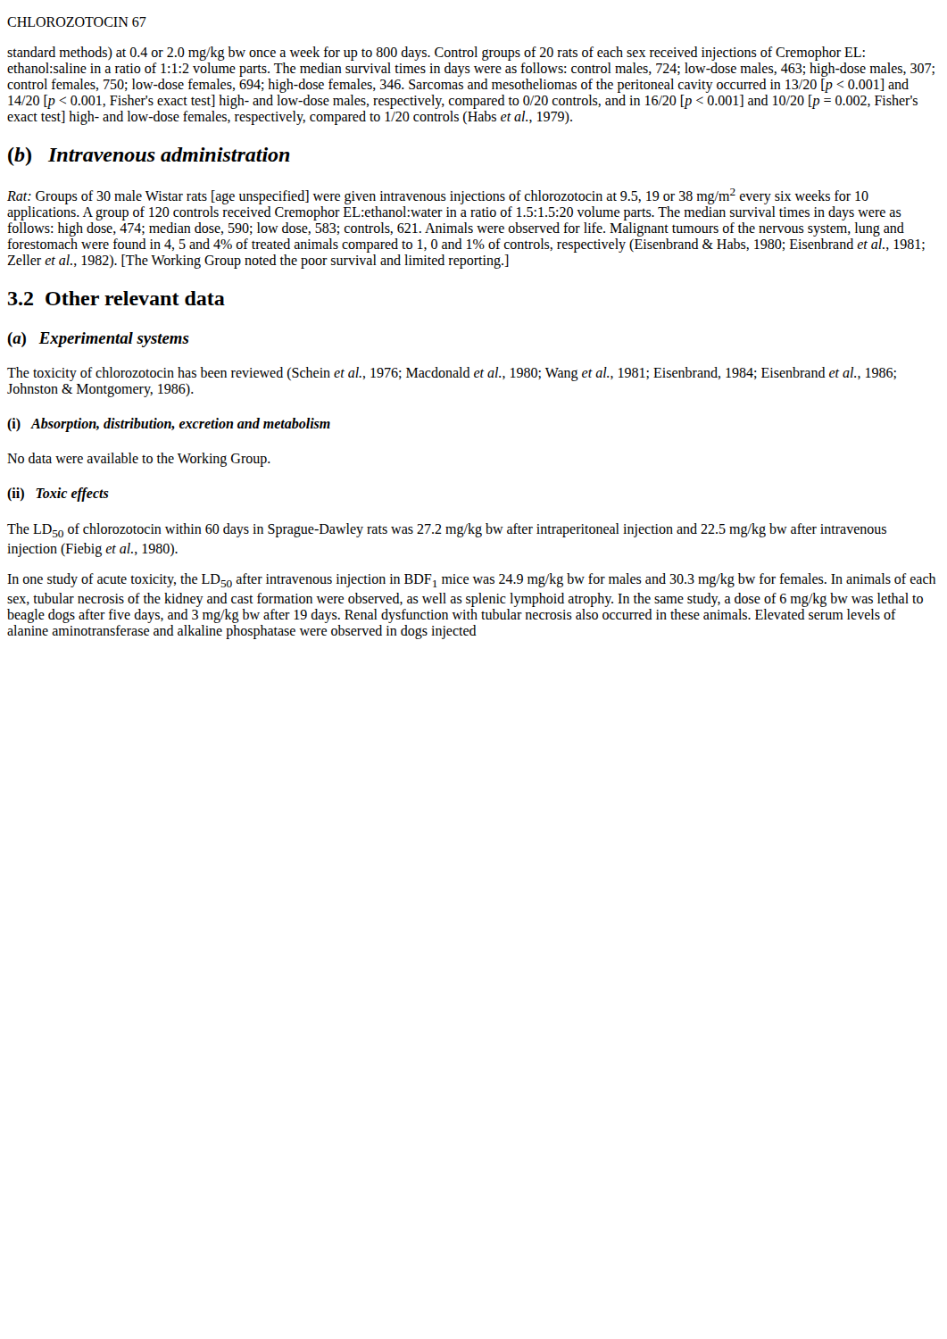CHLOROZOTOCIN 67
standard methods) at 0.4 or 2.0 mg/kg bw once a week for up to 800 days. Control groups of 20 rats of each sex received injections of Cremophor EL: ethanol:saline in a ratio of 1:1:2 volume parts. The median survival times in days were as follows: control males, 724; low-dose males, 463; high-dose males, 307; control females, 750; low-dose females, 694; high-dose females, 346. Sarcomas and mesotheliomas of the peritoneal cavity occurred in 13/20 [p < 0.001] and 14/20 [p < 0.001, Fisher's exact test] high- and low-dose males, respectively, compared to 0/20 controls, and in 16/20 [p < 0.001] and 10/20 [p = 0.002, Fisher's exact test] high- and low-dose females, respectively, compared to 1/20 controls (Habs et al., 1979).
(b) Intravenous administration
Rat: Groups of 30 male Wistar rats [age unspecified] were given intravenous injections of chlorozotocin at 9.5, 19 or 38 mg/m2 every six weeks for 10 applications. A group of 120 controls received Cremophor EL:ethanol:water in a ratio of 1.5:1.5:20 volume parts. The median survival times in days were as follows: high dose, 474; median dose, 590; low dose, 583; controls, 621. Animals were observed for life. Malignant tumours of the nervous system, lung and forestomach were found in 4, 5 and 4% of treated animals compared to 1, 0 and 1% of controls, respectively (Eisenbrand & Habs, 1980; Eisenbrand et al., 1981; Zeller et al., 1982). [The Working Group noted the poor survival and limited reporting.]
3.2 Other relevant data
(a) Experimental systems
The toxicity of chlorozotocin has been reviewed (Schein et al., 1976; Macdonald et al., 1980; Wang et al., 1981; Eisenbrand, 1984; Eisenbrand et al., 1986; Johnston & Montgomery, 1986).
(i) Absorption, distribution, excretion and metabolism
No data were available to the Working Group.
(ii) Toxic effects
The LD50 of chlorozotocin within 60 days in Sprague-Dawley rats was 27.2 mg/kg bw after intraperitoneal injection and 22.5 mg/kg bw after intravenous injection (Fiebig et al., 1980).
In one study of acute toxicity, the LD50 after intravenous injection in BDF1 mice was 24.9 mg/kg bw for males and 30.3 mg/kg bw for females. In animals of each sex, tubular necrosis of the kidney and cast formation were observed, as well as splenic lymphoid atrophy. In the same study, a dose of 6 mg/kg bw was lethal to beagle dogs after five days, and 3 mg/kg bw after 19 days. Renal dysfunction with tubular necrosis also occurred in these animals. Elevated serum levels of alanine aminotransferase and alkaline phosphatase were observed in dogs injected